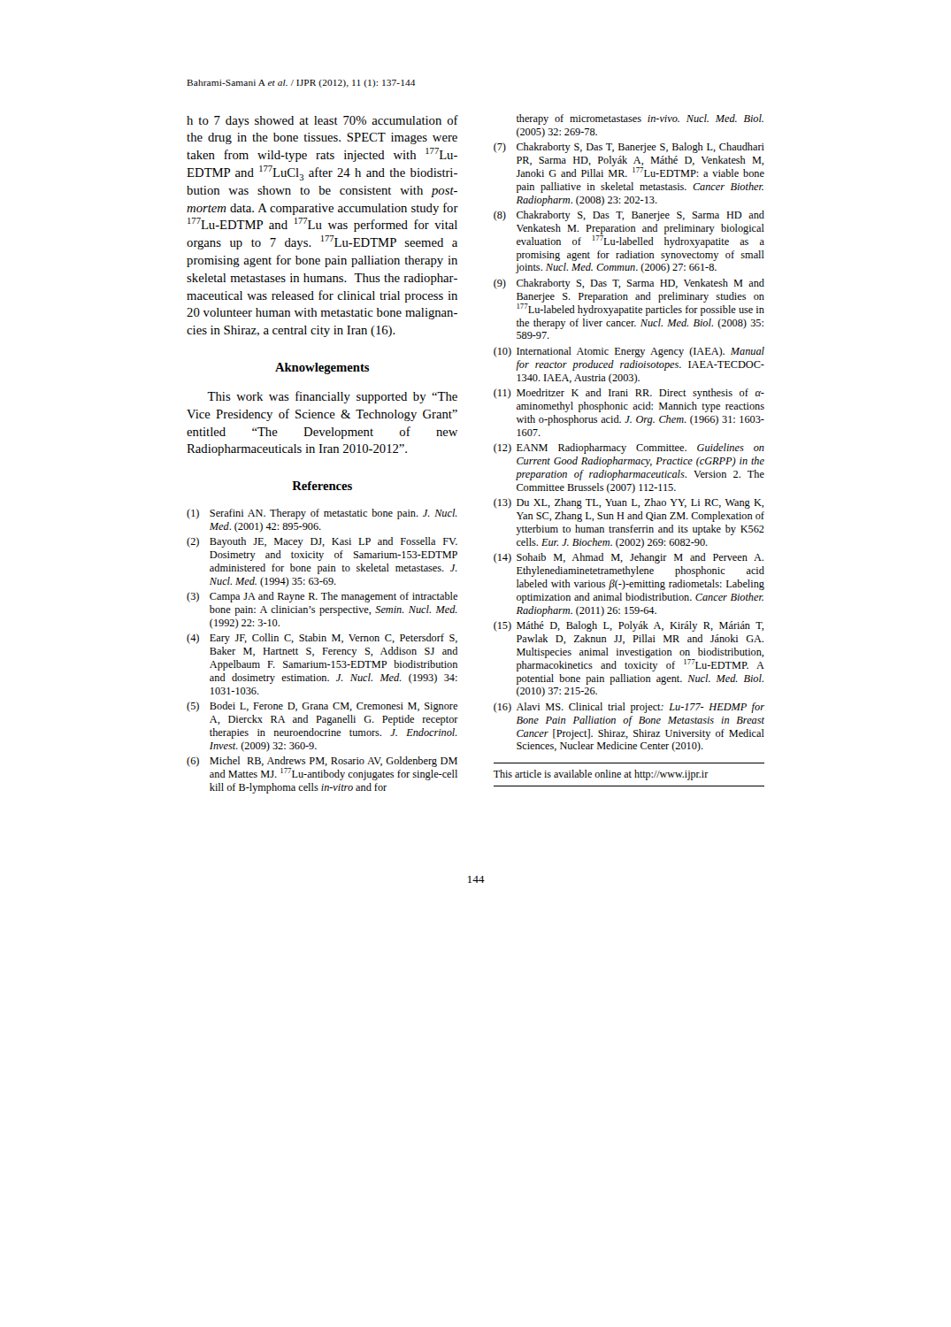Bahrami-Samani A et al. / IJPR (2012), 11 (1): 137-144
h to 7 days showed at least 70% accumulation of the drug in the bone tissues. SPECT images were taken from wild-type rats injected with 177Lu-EDTMP and 177LuCl3 after 24 h and the biodistribution was shown to be consistent with post-mortem data. A comparative accumulation study for 177Lu-EDTMP and 177Lu was performed for vital organs up to 7 days. 177Lu-EDTMP seemed a promising agent for bone pain palliation therapy in skeletal metastases in humans. Thus the radiopharmaceutical was released for clinical trial process in 20 volunteer human with metastatic bone malignancies in Shiraz, a central city in Iran (16).
Aknowlegements
This work was financially supported by “The Vice Presidency of Science & Technology Grant” entitled “The Development of new Radiopharmaceuticals in Iran 2010-2012”.
References
(1) Serafini AN. Therapy of metastatic bone pain. J. Nucl. Med. (2001) 42: 895-906.
(2) Bayouth JE, Macey DJ, Kasi LP and Fossella FV. Dosimetry and toxicity of Samarium-153-EDTMP administered for bone pain to skeletal metastases. J. Nucl. Med. (1994) 35: 63-69.
(3) Campa JA and Rayne R. The management of intractable bone pain: A clinician’s perspective, Semin. Nucl. Med. (1992) 22: 3-10.
(4) Eary JF, Collin C, Stabin M, Vernon C, Petersdorf S, Baker M, Hartnett S, Ferency S, Addison SJ and Appelbaum F. Samarium-153-EDTMP biodistribution and dosimetry estimation. J. Nucl. Med. (1993) 34: 1031-1036.
(5) Bodei L, Ferone D, Grana CM, Cremonesi M, Signore A, Dierckx RA and Paganelli G. Peptide receptor therapies in neuroendocrine tumors. J. Endocrinol. Invest. (2009) 32: 360-9.
(6) Michel RB, Andrews PM, Rosario AV, Goldenberg DM and Mattes MJ. 177Lu-antibody conjugates for single-cell kill of B-lymphoma cells in-vitro and for
therapy of micrometastases in-vivo. Nucl. Med. Biol. (2005) 32: 269-78.
(7) Chakraborty S, Das T, Banerjee S, Balogh L, Chaudhari PR, Sarma HD, Polyák A, Máthé D, Venkatesh M, Janoki G and Pillai MR. 177Lu-EDTMP: a viable bone pain palliative in skeletal metastasis. Cancer Biother. Radiopharm. (2008) 23: 202-13.
(8) Chakraborty S, Das T, Banerjee S, Sarma HD and Venkatesh M. Preparation and preliminary biological evaluation of 177Lu-labelled hydroxyapatite as a promising agent for radiation synovectomy of small joints. Nucl. Med. Commun. (2006) 27: 661-8.
(9) Chakraborty S, Das T, Sarma HD, Venkatesh M and Banerjee S. Preparation and preliminary studies on 177Lu-labeled hydroxyapatite particles for possible use in the therapy of liver cancer. Nucl. Med. Biol. (2008) 35: 589-97.
(10) International Atomic Energy Agency (IAEA). Manual for reactor produced radioisotopes. IAEA-TECDOC-1340. IAEA, Austria (2003).
(11) Moedritzer K and Irani RR. Direct synthesis of α-aminomethyl phosphonic acid: Mannich type reactions with o-phosphorus acid. J. Org. Chem. (1966) 31: 1603-1607.
(12) EANM Radiopharmacy Committee. Guidelines on Current Good Radiopharmacy, Practice (cGRPP) in the preparation of radiopharmaceuticals. Version 2. The Committee Brussels (2007) 112-115.
(13) Du XL, Zhang TL, Yuan L, Zhao YY, Li RC, Wang K, Yan SC, Zhang L, Sun H and Qian ZM. Complexation of ytterbium to human transferrin and its uptake by K562 cells. Eur. J. Biochem. (2002) 269: 6082-90.
(14) Sohaib M, Ahmad M, Jehangir M and Perveen A. Ethylenediaminetetramethylene phosphonic acid labeled with various β(-)-emitting radiometals: Labeling optimization and animal biodistribution. Cancer Biother. Radiopharm. (2011) 26: 159-64.
(15) Máthé D, Balogh L, Polyák A, Király R, Márián T, Pawlak D, Zaknun JJ, Pillai MR and Jánoki GA. Multispecies animal investigation on biodistribution, pharmacokinetics and toxicity of 177Lu-EDTMP. A potential bone pain palliation agent. Nucl. Med. Biol. (2010) 37: 215-26.
(16) Alavi MS. Clinical trial project: Lu-177- HEDMP for Bone Pain Palliation of Bone Metastasis in Breast Cancer [Project]. Shiraz, Shiraz University of Medical Sciences, Nuclear Medicine Center (2010).
This article is available online at http://www.ijpr.ir
144